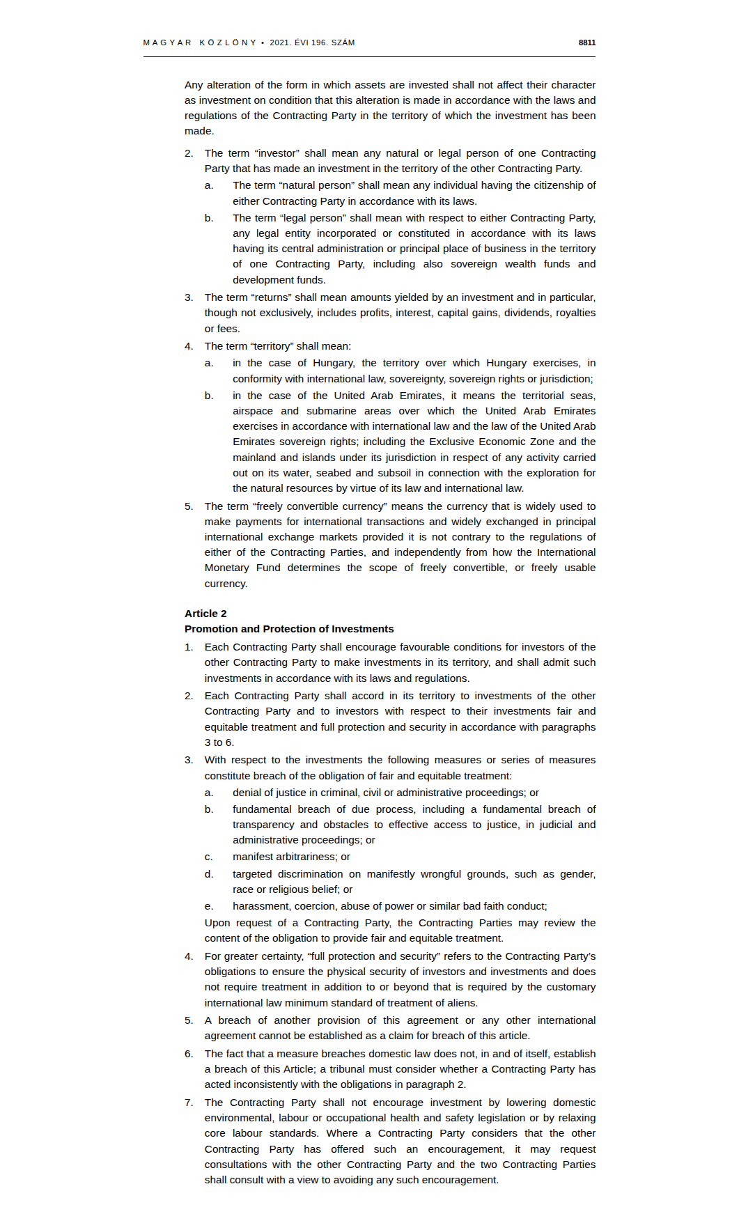M A G Y A R K Ö Z L Ö N Y • 2021. évi 196. szám
8811
Any alteration of the form in which assets are invested shall not affect their character as investment on condition that this alteration is made in accordance with the laws and regulations of the Contracting Party in the territory of which the investment has been made.
2. The term “investor” shall mean any natural or legal person of one Contracting Party that has made an investment in the territory of the other Contracting Party.
a. The term “natural person” shall mean any individual having the citizenship of either Contracting Party in accordance with its laws.
b. The term “legal person” shall mean with respect to either Contracting Party, any legal entity incorporated or constituted in accordance with its laws having its central administration or principal place of business in the territory of one Contracting Party, including also sovereign wealth funds and development funds.
3. The term “returns” shall mean amounts yielded by an investment and in particular, though not exclusively, includes profits, interest, capital gains, dividends, royalties or fees.
4. The term “territory” shall mean:
a. in the case of Hungary, the territory over which Hungary exercises, in conformity with international law, sovereignty, sovereign rights or jurisdiction;
b. in the case of the United Arab Emirates, it means the territorial seas, airspace and submarine areas over which the United Arab Emirates exercises in accordance with international law and the law of the United Arab Emirates sovereign rights; including the Exclusive Economic Zone and the mainland and islands under its jurisdiction in respect of any activity carried out on its water, seabed and subsoil in connection with the exploration for the natural resources by virtue of its law and international law.
5. The term “freely convertible currency” means the currency that is widely used to make payments for international transactions and widely exchanged in principal international exchange markets provided it is not contrary to the regulations of either of the Contracting Parties, and independently from how the International Monetary Fund determines the scope of freely convertible, or freely usable currency.
Article 2
Promotion and Protection of Investments
1. Each Contracting Party shall encourage favourable conditions for investors of the other Contracting Party to make investments in its territory, and shall admit such investments in accordance with its laws and regulations.
2. Each Contracting Party shall accord in its territory to investments of the other Contracting Party and to investors with respect to their investments fair and equitable treatment and full protection and security in accordance with paragraphs 3 to 6.
3. With respect to the investments the following measures or series of measures constitute breach of the obligation of fair and equitable treatment:
a. denial of justice in criminal, civil or administrative proceedings; or
b. fundamental breach of due process, including a fundamental breach of transparency and obstacles to effective access to justice, in judicial and administrative proceedings; or
c. manifest arbitrariness; or
d. targeted discrimination on manifestly wrongful grounds, such as gender, race or religious belief; or
e. harassment, coercion, abuse of power or similar bad faith conduct;
Upon request of a Contracting Party, the Contracting Parties may review the content of the obligation to provide fair and equitable treatment.
4. For greater certainty, “full protection and security” refers to the Contracting Party’s obligations to ensure the physical security of investors and investments and does not require treatment in addition to or beyond that is required by the customary international law minimum standard of treatment of aliens.
5. A breach of another provision of this agreement or any other international agreement cannot be established as a claim for breach of this article.
6. The fact that a measure breaches domestic law does not, in and of itself, establish a breach of this Article; a tribunal must consider whether a Contracting Party has acted inconsistently with the obligations in paragraph 2.
7. The Contracting Party shall not encourage investment by lowering domestic environmental, labour or occupational health and safety legislation or by relaxing core labour standards. Where a Contracting Party considers that the other Contracting Party has offered such an encouragement, it may request consultations with the other Contracting Party and the two Contracting Parties shall consult with a view to avoiding any such encouragement.